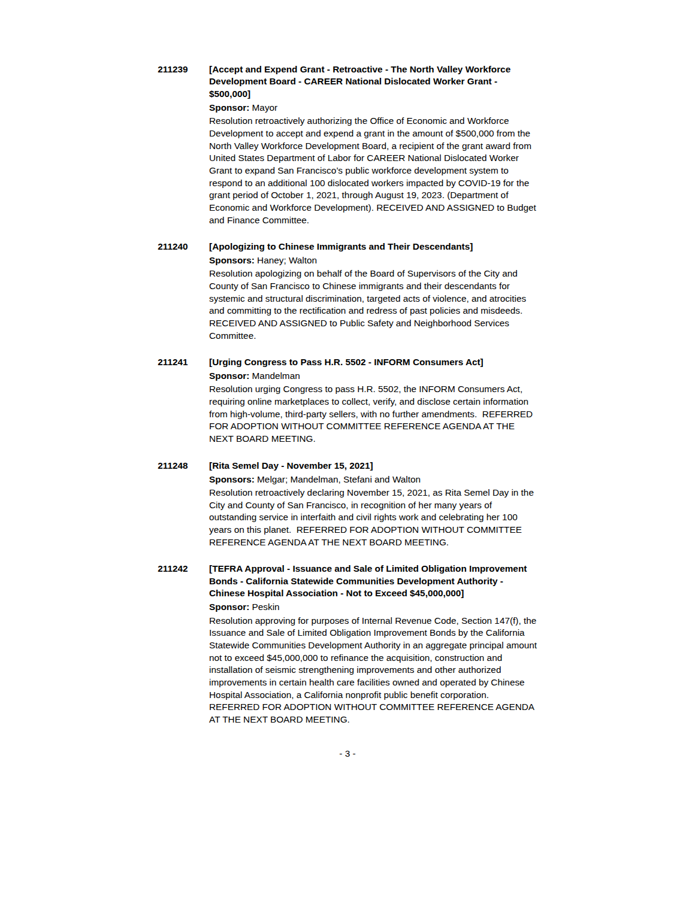211239
[Accept and Expend Grant - Retroactive - The North Valley Workforce Development Board - CAREER National Dislocated Worker Grant - $500,000]
Sponsor: Mayor
Resolution retroactively authorizing the Office of Economic and Workforce Development to accept and expend a grant in the amount of $500,000 from the North Valley Workforce Development Board, a recipient of the grant award from United States Department of Labor for CAREER National Dislocated Worker Grant to expand San Francisco’s public workforce development system to respond to an additional 100 dislocated workers impacted by COVID-19 for the grant period of October 1, 2021, through August 19, 2023. (Department of Economic and Workforce Development). RECEIVED AND ASSIGNED to Budget and Finance Committee.
211240
[Apologizing to Chinese Immigrants and Their Descendants]
Sponsors: Haney; Walton
Resolution apologizing on behalf of the Board of Supervisors of the City and County of San Francisco to Chinese immigrants and their descendants for systemic and structural discrimination, targeted acts of violence, and atrocities and committing to the rectification and redress of past policies and misdeeds. RECEIVED AND ASSIGNED to Public Safety and Neighborhood Services Committee.
211241
[Urging Congress to Pass H.R. 5502 - INFORM Consumers Act]
Sponsor: Mandelman
Resolution urging Congress to pass H.R. 5502, the INFORM Consumers Act, requiring online marketplaces to collect, verify, and disclose certain information from high-volume, third-party sellers, with no further amendments. REFERRED FOR ADOPTION WITHOUT COMMITTEE REFERENCE AGENDA AT THE NEXT BOARD MEETING.
211248
[Rita Semel Day - November 15, 2021]
Sponsors: Melgar; Mandelman, Stefani and Walton
Resolution retroactively declaring November 15, 2021, as Rita Semel Day in the City and County of San Francisco, in recognition of her many years of outstanding service in interfaith and civil rights work and celebrating her 100 years on this planet. REFERRED FOR ADOPTION WITHOUT COMMITTEE REFERENCE AGENDA AT THE NEXT BOARD MEETING.
211242
[TEFRA Approval - Issuance and Sale of Limited Obligation Improvement Bonds - California Statewide Communities Development Authority - Chinese Hospital Association - Not to Exceed $45,000,000]
Sponsor: Peskin
Resolution approving for purposes of Internal Revenue Code, Section 147(f), the Issuance and Sale of Limited Obligation Improvement Bonds by the California Statewide Communities Development Authority in an aggregate principal amount not to exceed $45,000,000 to refinance the acquisition, construction and installation of seismic strengthening improvements and other authorized improvements in certain health care facilities owned and operated by Chinese Hospital Association, a California nonprofit public benefit corporation. REFERRED FOR ADOPTION WITHOUT COMMITTEE REFERENCE AGENDA AT THE NEXT BOARD MEETING.
- 3 -